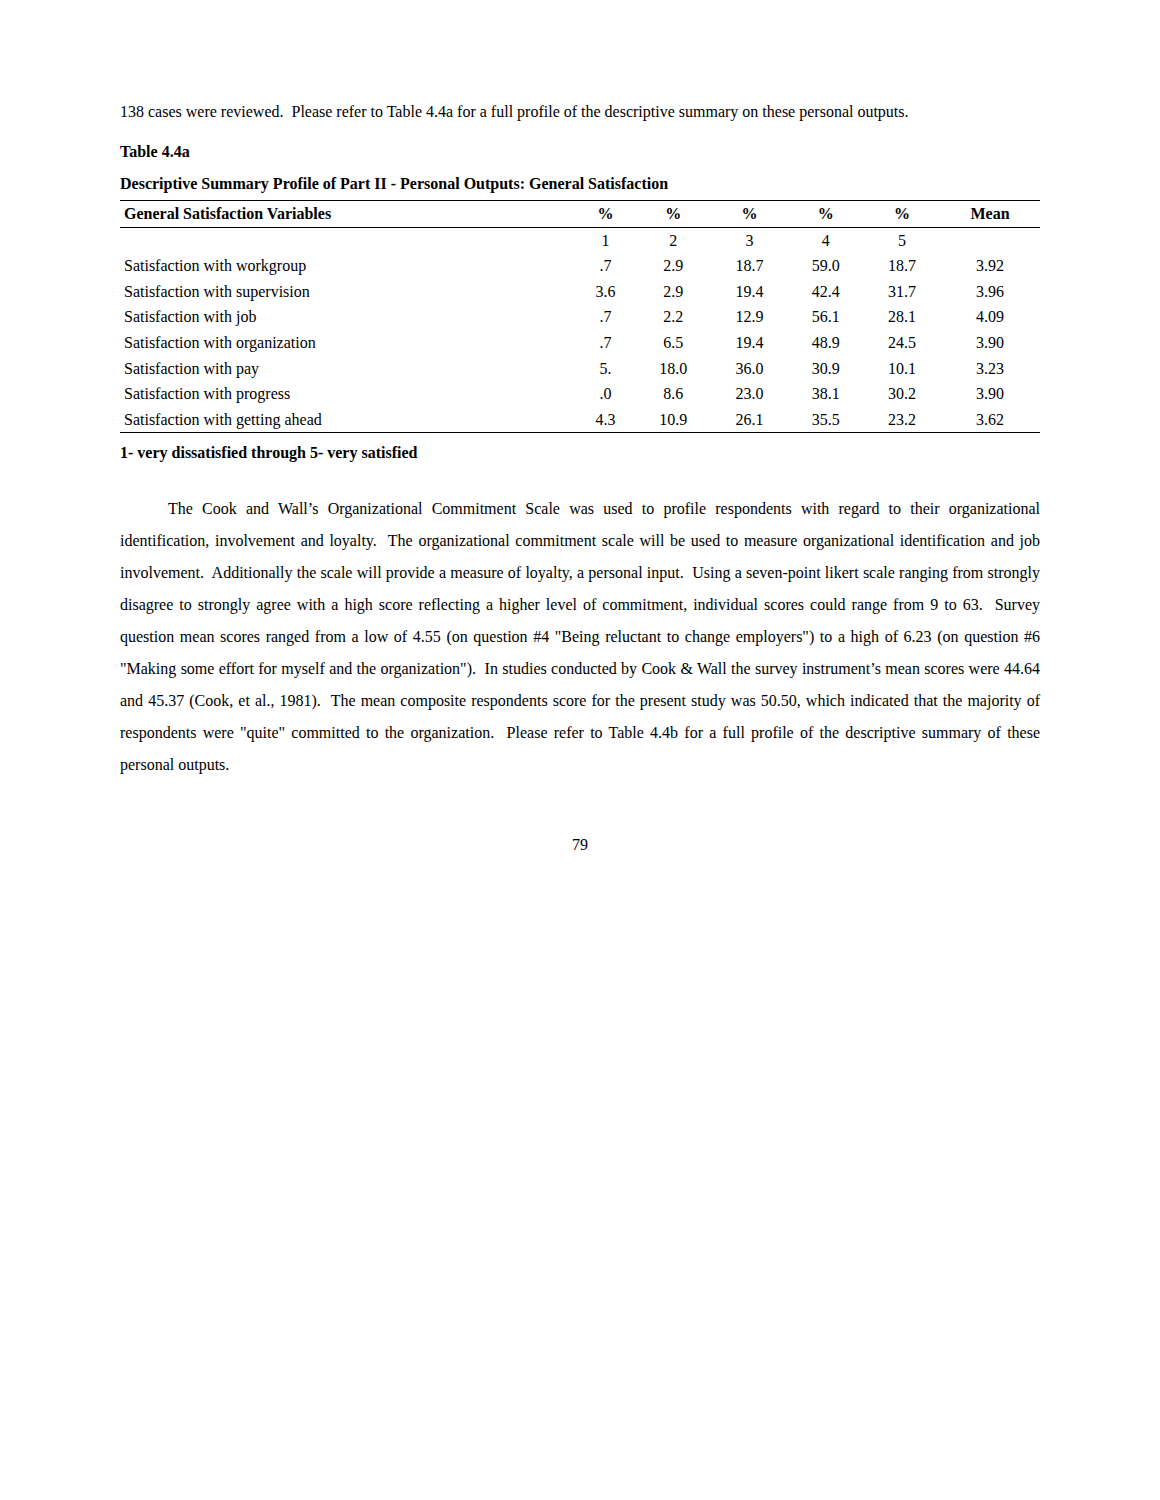138 cases were reviewed. Please refer to Table 4.4a for a full profile of the descriptive summary on these personal outputs.
Table 4.4a
Descriptive Summary Profile of Part II - Personal Outputs: General Satisfaction
| General Satisfaction Variables | % | % | % | % | % | Mean |
| --- | --- | --- | --- | --- | --- | --- |
| | 1 | 2 | 3 | 4 | 5 | |
| Satisfaction with workgroup | .7 | 2.9 | 18.7 | 59.0 | 18.7 | 3.92 |
| Satisfaction with supervision | 3.6 | 2.9 | 19.4 | 42.4 | 31.7 | 3.96 |
| Satisfaction with job | .7 | 2.2 | 12.9 | 56.1 | 28.1 | 4.09 |
| Satisfaction with organization | .7 | 6.5 | 19.4 | 48.9 | 24.5 | 3.90 |
| Satisfaction with pay | 5. | 18.0 | 36.0 | 30.9 | 10.1 | 3.23 |
| Satisfaction with progress | .0 | 8.6 | 23.0 | 38.1 | 30.2 | 3.90 |
| Satisfaction with getting ahead | 4.3 | 10.9 | 26.1 | 35.5 | 23.2 | 3.62 |
1- very dissatisfied through 5- very satisfied
The Cook and Wall’s Organizational Commitment Scale was used to profile respondents with regard to their organizational identification, involvement and loyalty. The organizational commitment scale will be used to measure organizational identification and job involvement. Additionally the scale will provide a measure of loyalty, a personal input. Using a seven-point likert scale ranging from strongly disagree to strongly agree with a high score reflecting a higher level of commitment, individual scores could range from 9 to 63. Survey question mean scores ranged from a low of 4.55 (on question #4 "Being reluctant to change employers") to a high of 6.23 (on question #6 "Making some effort for myself and the organization"). In studies conducted by Cook & Wall the survey instrument’s mean scores were 44.64 and 45.37 (Cook, et al., 1981). The mean composite respondents score for the present study was 50.50, which indicated that the majority of respondents were "quite" committed to the organization. Please refer to Table 4.4b for a full profile of the descriptive summary of these personal outputs.
79